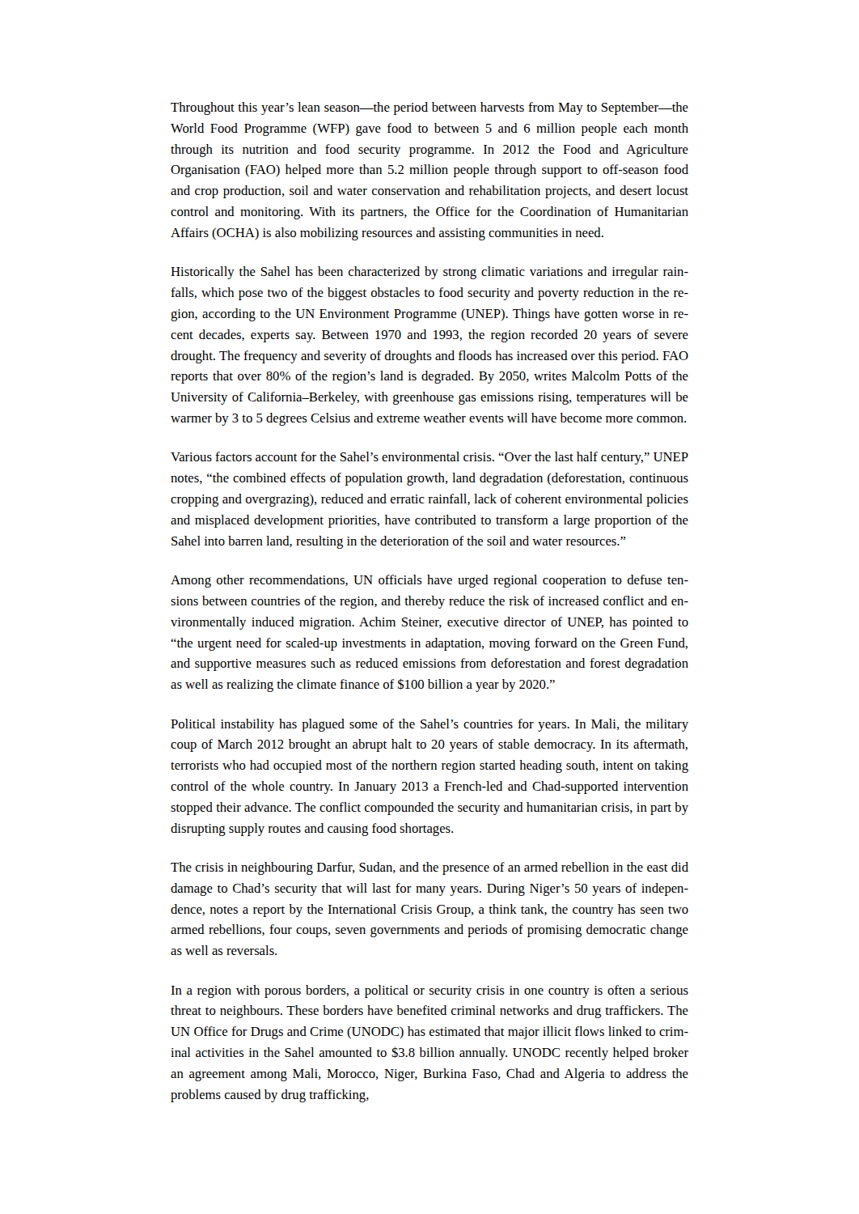Throughout this year’s lean season—the period between harvests from May to September—the World Food Programme (WFP) gave food to between 5 and 6 million people each month through its nutrition and food security programme. In 2012 the Food and Agriculture Organisation (FAO) helped more than 5.2 million people through support to off-season food and crop production, soil and water conservation and rehabilitation projects, and desert locust control and monitoring. With its partners, the Office for the Coordination of Humanitarian Affairs (OCHA) is also mobilizing resources and assisting communities in need.
Historically the Sahel has been characterized by strong climatic variations and irregular rainfalls, which pose two of the biggest obstacles to food security and poverty reduction in the region, according to the UN Environment Programme (UNEP). Things have gotten worse in recent decades, experts say. Between 1970 and 1993, the region recorded 20 years of severe drought. The frequency and severity of droughts and floods has increased over this period. FAO reports that over 80% of the region’s land is degraded. By 2050, writes Malcolm Potts of the University of California–Berkeley, with greenhouse gas emissions rising, temperatures will be warmer by 3 to 5 degrees Celsius and extreme weather events will have become more common.
Various factors account for the Sahel’s environmental crisis. “Over the last half century,” UNEP notes, “the combined effects of population growth, land degradation (deforestation, continuous cropping and overgrazing), reduced and erratic rainfall, lack of coherent environmental policies and misplaced development priorities, have contributed to transform a large proportion of the Sahel into barren land, resulting in the deterioration of the soil and water resources.”
Among other recommendations, UN officials have urged regional cooperation to defuse tensions between countries of the region, and thereby reduce the risk of increased conflict and environmentally induced migration. Achim Steiner, executive director of UNEP, has pointed to “the urgent need for scaled-up investments in adaptation, moving forward on the Green Fund, and supportive measures such as reduced emissions from deforestation and forest degradation as well as realizing the climate finance of $100 billion a year by 2020.”
Political instability has plagued some of the Sahel’s countries for years. In Mali, the military coup of March 2012 brought an abrupt halt to 20 years of stable democracy. In its aftermath, terrorists who had occupied most of the northern region started heading south, intent on taking control of the whole country. In January 2013 a French-led and Chad-supported intervention stopped their advance. The conflict compounded the security and humanitarian crisis, in part by disrupting supply routes and causing food shortages.
The crisis in neighbouring Darfur, Sudan, and the presence of an armed rebellion in the east did damage to Chad’s security that will last for many years. During Niger’s 50 years of independence, notes a report by the International Crisis Group, a think tank, the country has seen two armed rebellions, four coups, seven governments and periods of promising democratic change as well as reversals.
In a region with porous borders, a political or security crisis in one country is often a serious threat to neighbours. These borders have benefited criminal networks and drug traffickers. The UN Office for Drugs and Crime (UNODC) has estimated that major illicit flows linked to criminal activities in the Sahel amounted to $3.8 billion annually. UNODC recently helped broker an agreement among Mali, Morocco, Niger, Burkina Faso, Chad and Algeria to address the problems caused by drug trafficking,